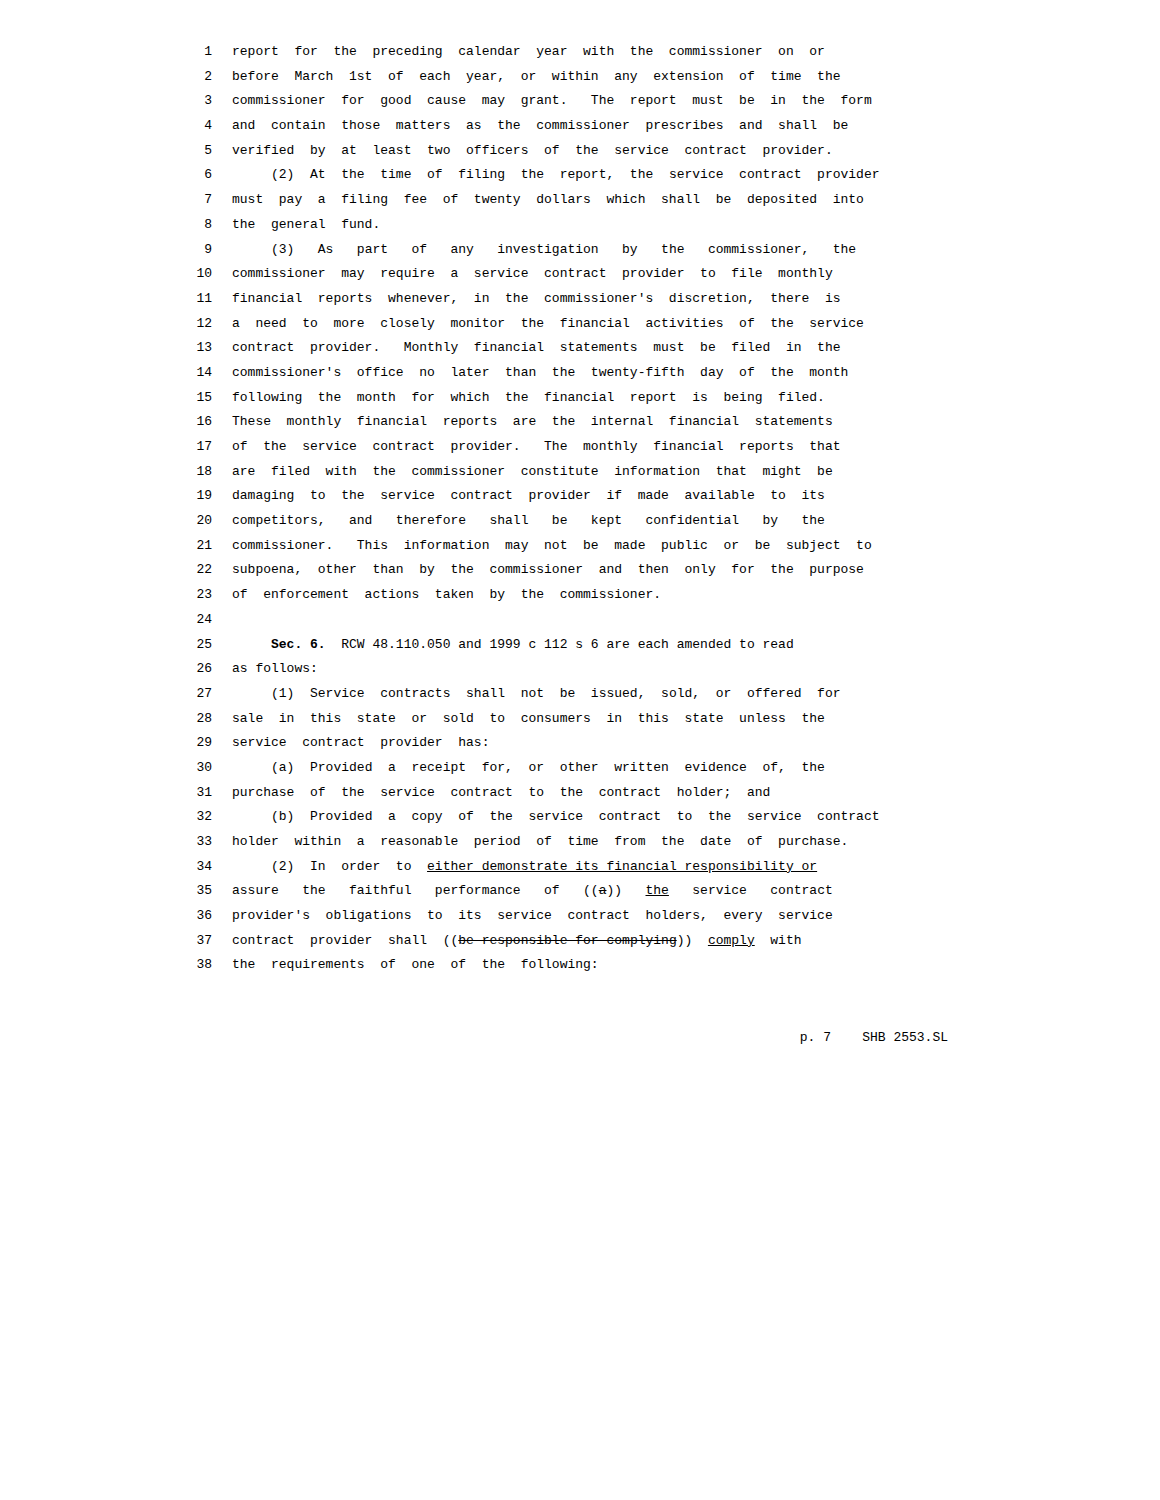report for the preceding calendar year with the commissioner on or
before March 1st of each year, or within any extension of time the
commissioner for good cause may grant. The report must be in the form
and contain those matters as the commissioner prescribes and shall be
verified by at least two officers of the service contract provider.
(2) At the time of filing the report, the service contract provider
must pay a filing fee of twenty dollars which shall be deposited into
the general fund.
(3) As part of any investigation by the commissioner, the
commissioner may require a service contract provider to file monthly
financial reports whenever, in the commissioner's discretion, there is
a need to more closely monitor the financial activities of the service
contract provider. Monthly financial statements must be filed in the
commissioner's office no later than the twenty-fifth day of the month
following the month for which the financial report is being filed.
These monthly financial reports are the internal financial statements
of the service contract provider. The monthly financial reports that
are filed with the commissioner constitute information that might be
damaging to the service contract provider if made available to its
competitors, and therefore shall be kept confidential by the
commissioner. This information may not be made public or be subject to
subpoena, other than by the commissioner and then only for the purpose
of enforcement actions taken by the commissioner.
Sec. 6. RCW 48.110.050 and 1999 c 112 s 6 are each amended to read
as follows:
(1) Service contracts shall not be issued, sold, or offered for
sale in this state or sold to consumers in this state unless the
service contract provider has:
(a) Provided a receipt for, or other written evidence of, the
purchase of the service contract to the contract holder; and
(b) Provided a copy of the service contract to the service contract
holder within a reasonable period of time from the date of purchase.
(2) In order to either demonstrate its financial responsibility or
assure the faithful performance of ((a)) the service contract
provider's obligations to its service contract holders, every service
contract provider shall ((be responsible for complying)) comply with
the requirements of one of the following:
p. 7 SHB 2553.SL